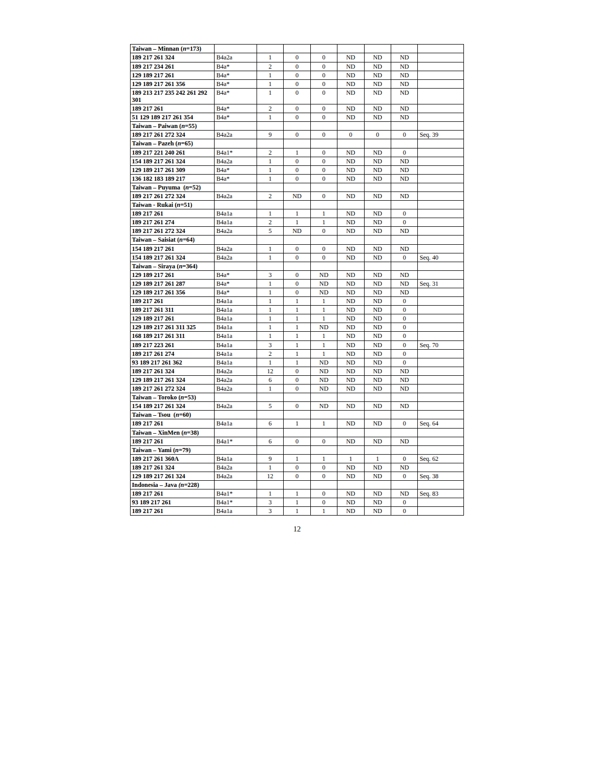| Taiwan – Minnan ( n =173) | | | | | | | | |
| 189 217 261 324 | B4a2a | 1 | 0 | 0 | ND | ND | ND | |
| 189 217 234 261 | B4a* | 2 | 0 | 0 | ND | ND | ND | |
| 129 189 217 261 | B4a* | 1 | 0 | 0 | ND | ND | ND | |
| 129 189 217 261 356 | B4a* | 1 | 0 | 0 | ND | ND | ND | |
| 189 213 217 235 242 261 292 301 | B4a* | 1 | 0 | 0 | ND | ND | ND | |
| 189 217 261 | B4a* | 2 | 0 | 0 | ND | ND | ND | |
| 51 129 189 217 261 354 | B4a* | 1 | 0 | 0 | ND | ND | ND | |
| Taiwan – Paiwan ( n =55) | | | | | | | | |
| 189 217 261 272 324 | B4a2a | 9 | 0 | 0 | 0 | 0 | 0 | Seq. 39 |
| Taiwan – Pazeh ( n =65) | | | | | | | | |
| 189 217 221 240 261 | B4a1* | 2 | 1 | 0 | ND | ND | 0 | |
| 154 189 217 261 324 | B4a2a | 1 | 0 | 0 | ND | ND | ND | |
| 129 189 217 261 309 | B4a* | 1 | 0 | 0 | ND | ND | ND | |
| 136 182 183 189 217 | B4a* | 1 | 0 | 0 | ND | ND | ND | |
| Taiwan – Puyuma ( n =52) | | | | | | | | |
| 189 217 261 272 324 | B4a2a | 2 | ND | 0 | ND | ND | ND | |
| Taiwan - Rukai ( n =51) | | | | | | | | |
| 189 217 261 | B4a1a | 1 | 1 | 1 | ND | ND | 0 | |
| 189 217 261 274 | B4a1a | 2 | 1 | 1 | ND | ND | 0 | |
| 189 217 261 272 324 | B4a2a | 5 | ND | 0 | ND | ND | ND | |
| Taiwan – Saisiat ( n =64) | | | | | | | | |
| 154 189 217 261 | B4a2a | 1 | 0 | 0 | ND | ND | ND | |
| 154 189 217 261 324 | B4a2a | 1 | 0 | 0 | ND | ND | 0 | Seq. 40 |
| Taiwan – Siraya ( n =364) | | | | | | | | |
| 129 189 217 261 | B4a* | 3 | 0 | ND | ND | ND | ND | |
| 129 189 217 261 287 | B4a* | 1 | 0 | ND | ND | ND | ND | Seq. 31 |
| 129 189 217 261 356 | B4a* | 1 | 0 | ND | ND | ND | ND | |
| 189 217 261 | B4a1a | 1 | 1 | 1 | ND | ND | 0 | |
| 189 217 261 311 | B4a1a | 1 | 1 | 1 | ND | ND | 0 | |
| 129 189 217 261 | B4a1a | 1 | 1 | 1 | ND | ND | 0 | |
| 129 189 217 261 311 325 | B4a1a | 1 | 1 | ND | ND | ND | 0 | |
| 168 189 217 261 311 | B4a1a | 1 | 1 | 1 | ND | ND | 0 | |
| 189 217 223 261 | B4a1a | 3 | 1 | 1 | ND | ND | 0 | Seq. 70 |
| 189 217 261 274 | B4a1a | 2 | 1 | 1 | ND | ND | 0 | |
| 93 189 217 261 362 | B4a1a | 1 | 1 | ND | ND | ND | 0 | |
| 189 217 261 324 | B4a2a | 12 | 0 | ND | ND | ND | ND | |
| 129 189 217 261 324 | B4a2a | 6 | 0 | ND | ND | ND | ND | |
| 189 217 261 272 324 | B4a2a | 1 | 0 | ND | ND | ND | ND | |
| Taiwan – Toroko ( n =53) | | | | | | | | |
| 154 189 217 261 324 | B4a2a | 5 | 0 | ND | ND | ND | ND | |
| Taiwan – Tsou ( n =60) | | | | | | | | |
| 189 217 261 | B4a1a | 6 | 1 | 1 | ND | ND | 0 | Seq. 64 |
| Taiwan – XinMen ( n =38) | | | | | | | | |
| 189 217 261 | B4a1* | 6 | 0 | 0 | ND | ND | ND | |
| Taiwan – Yami ( n =79) | | | | | | | | |
| 189 217 261 360A | B4a1a | 9 | 1 | 1 | 1 | 1 | 0 | Seq. 62 |
| 189 217 261 324 | B4a2a | 1 | 0 | 0 | ND | ND | ND | |
| 129 189 217 261 324 | B4a2a | 12 | 0 | 0 | ND | ND | 0 | Seq. 38 |
| Indonesia – Java (n =228) | | | | | | | | |
| 189 217 261 | B4a1* | 1 | 1 | 0 | ND | ND | ND | Seq. 83 |
| 93 189 217 261 | B4a1* | 3 | 1 | 0 | ND | ND | 0 | |
| 189 217 261 | B4a1a | 3 | 1 | 1 | ND | ND | 0 | |
12